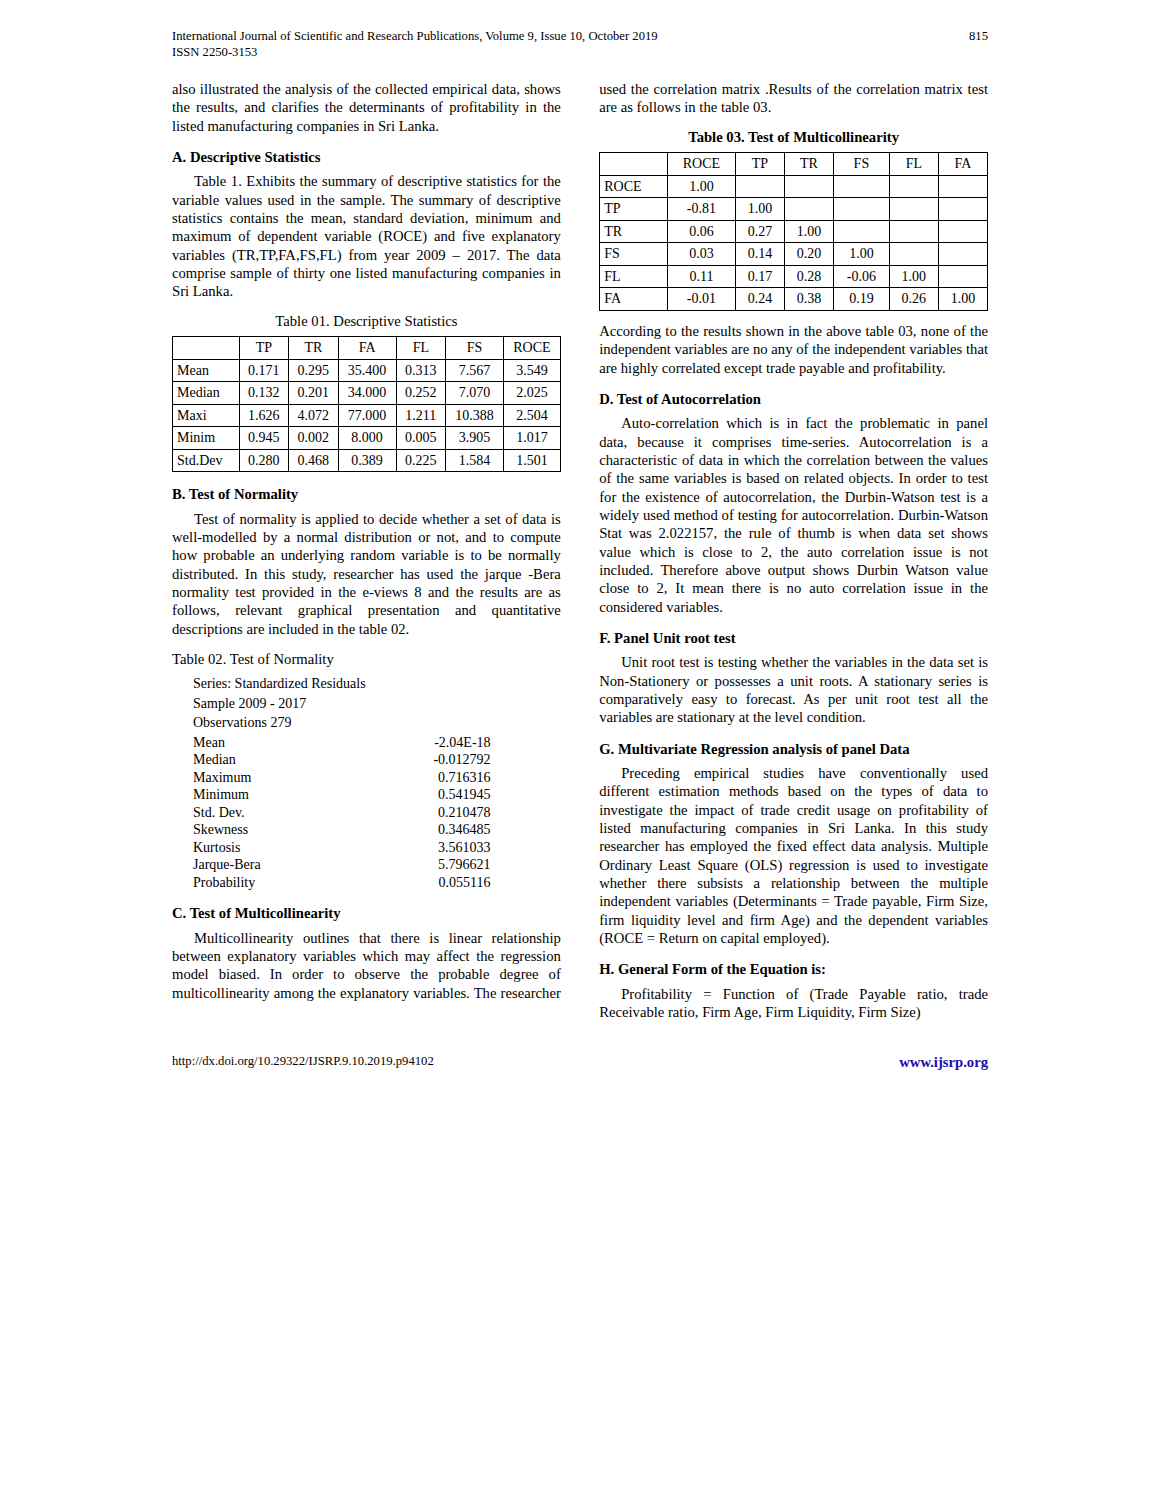International Journal of Scientific and Research Publications, Volume 9, Issue 10, October 2019
ISSN 2250-3153
815
also illustrated the analysis of the collected empirical data, shows the results, and clarifies the determinants of profitability in the listed manufacturing companies in Sri Lanka.
A. Descriptive Statistics
Table 1. Exhibits the summary of descriptive statistics for the variable values used in the sample. The summary of descriptive statistics contains the mean, standard deviation, minimum and maximum of dependent variable (ROCE) and five explanatory variables (TR,TP,FA,FS,FL) from year 2009 – 2017. The data comprise sample of thirty one listed manufacturing companies in Sri Lanka.
Table 01. Descriptive Statistics
| | TP | TR | FA | FL | FS | ROCE |
| --- | --- | --- | --- | --- | --- | --- |
| Mean | 0.171 | 0.295 | 35.400 | 0.313 | 7.567 | 3.549 |
| Median | 0.132 | 0.201 | 34.000 | 0.252 | 7.070 | 2.025 |
| Maxi | 1.626 | 4.072 | 77.000 | 1.211 | 10.388 | 2.504 |
| Minim | 0.945 | 0.002 | 8.000 | 0.005 | 3.905 | 1.017 |
| Std.Dev | 0.280 | 0.468 | 0.389 | 0.225 | 1.584 | 1.501 |
B. Test of Normality
Test of normality is applied to decide whether a set of data is well-modelled by a normal distribution or not, and to compute how probable an underlying random variable is to be normally distributed. In this study, researcher has used the jarque -Bera normality test provided in the e-views 8 and the results are as follows, relevant graphical presentation and quantitative descriptions are included in the table 02.
Table 02. Test of Normality
Series: Standardized Residuals
Sample 2009 - 2017
Observations 279
Mean-2.04E-18
Median-0.012792
Maximum 0.716316
Minimum 0.541945
Std. Dev. 0.210478
Skewness 0.346485
Kurtosis 3.561033
Jarque-Bera 5.796621
Probability 0.055116
C. Test of Multicollinearity
Multicollinearity outlines that there is linear relationship between explanatory variables which may affect the regression model biased. In order to observe the probable degree of multicollinearity among the explanatory variables. The researcher used the correlation matrix .Results of the correlation matrix test are as follows in the table 03.
Table 03. Test of Multicollinearity
| | ROCE | TP | TR | FS | FL | FA |
| --- | --- | --- | --- | --- | --- | --- |
| ROCE | 1.00 | | | | | |
| TP | -0.81 | 1.00 | | | | |
| TR | 0.06 | 0.27 | 1.00 | | | |
| FS | 0.03 | 0.14 | 0.20 | 1.00 | | |
| FL | 0.11 | 0.17 | 0.28 | -0.06 | 1.00 | |
| FA | -0.01 | 0.24 | 0.38 | 0.19 | 0.26 | 1.00 |
According to the results shown in the above table 03, none of the independent variables are no any of the independent variables that are highly correlated except trade payable and profitability.
D. Test of Autocorrelation
Auto-correlation which is in fact the problematic in panel data, because it comprises time-series. Autocorrelation is a characteristic of data in which the correlation between the values of the same variables is based on related objects. In order to test for the existence of autocorrelation, the Durbin-Watson test is a widely used method of testing for autocorrelation. Durbin-Watson Stat was 2.022157, the rule of thumb is when data set shows value which is close to 2, the auto correlation issue is not included. Therefore above output shows Durbin Watson value close to 2, It mean there is no auto correlation issue in the considered variables.
F. Panel Unit root test
Unit root test is testing whether the variables in the data set is Non-Stationery or possesses a unit roots. A stationary series is comparatively easy to forecast. As per unit root test all the variables are stationary at the level condition.
G. Multivariate Regression analysis of panel Data
Preceding empirical studies have conventionally used different estimation methods based on the types of data to investigate the impact of trade credit usage on profitability of listed manufacturing companies in Sri Lanka. In this study researcher has employed the fixed effect data analysis. Multiple Ordinary Least Square (OLS) regression is used to investigate whether there subsists a relationship between the multiple independent variables (Determinants = Trade payable, Firm Size, firm liquidity level and firm Age) and the dependent variables (ROCE = Return on capital employed).
H. General Form of the Equation is:
Profitability = Function of (Trade Payable ratio, trade Receivable ratio, Firm Age, Firm Liquidity, Firm Size)
http://dx.doi.org/10.29322/IJSRP.9.10.2019.p94102
www.ijsrp.org